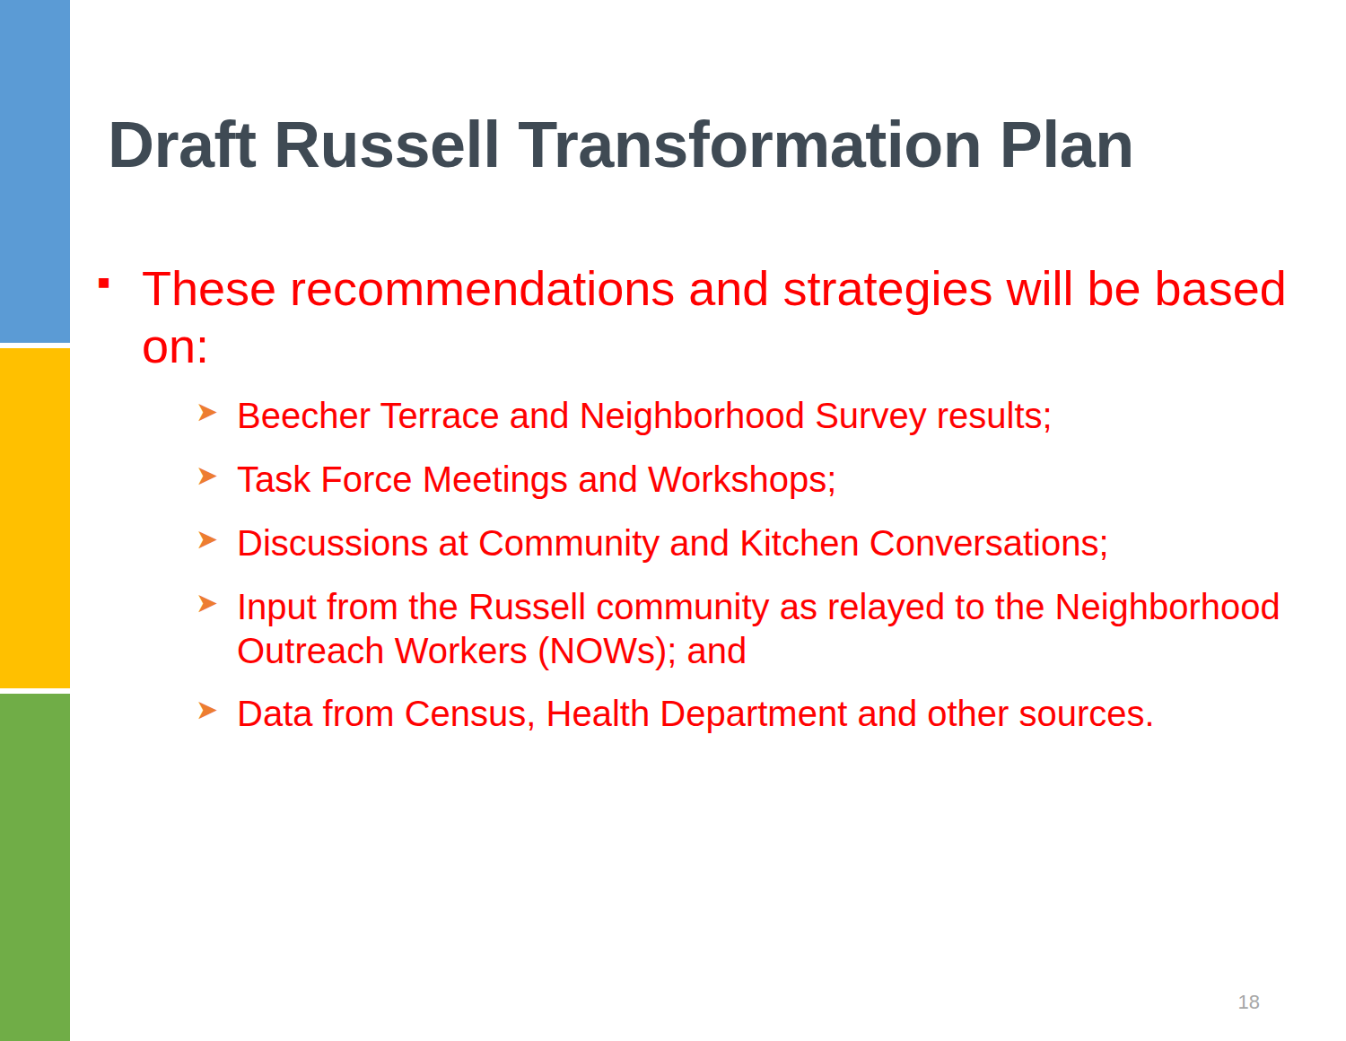Draft Russell Transformation Plan
These recommendations and strategies will be based on:
Beecher Terrace and Neighborhood Survey results;
Task Force Meetings and Workshops;
Discussions at Community and Kitchen Conversations;
Input from the Russell community as relayed to the Neighborhood Outreach Workers (NOWs); and
Data from Census, Health Department and other sources.
18